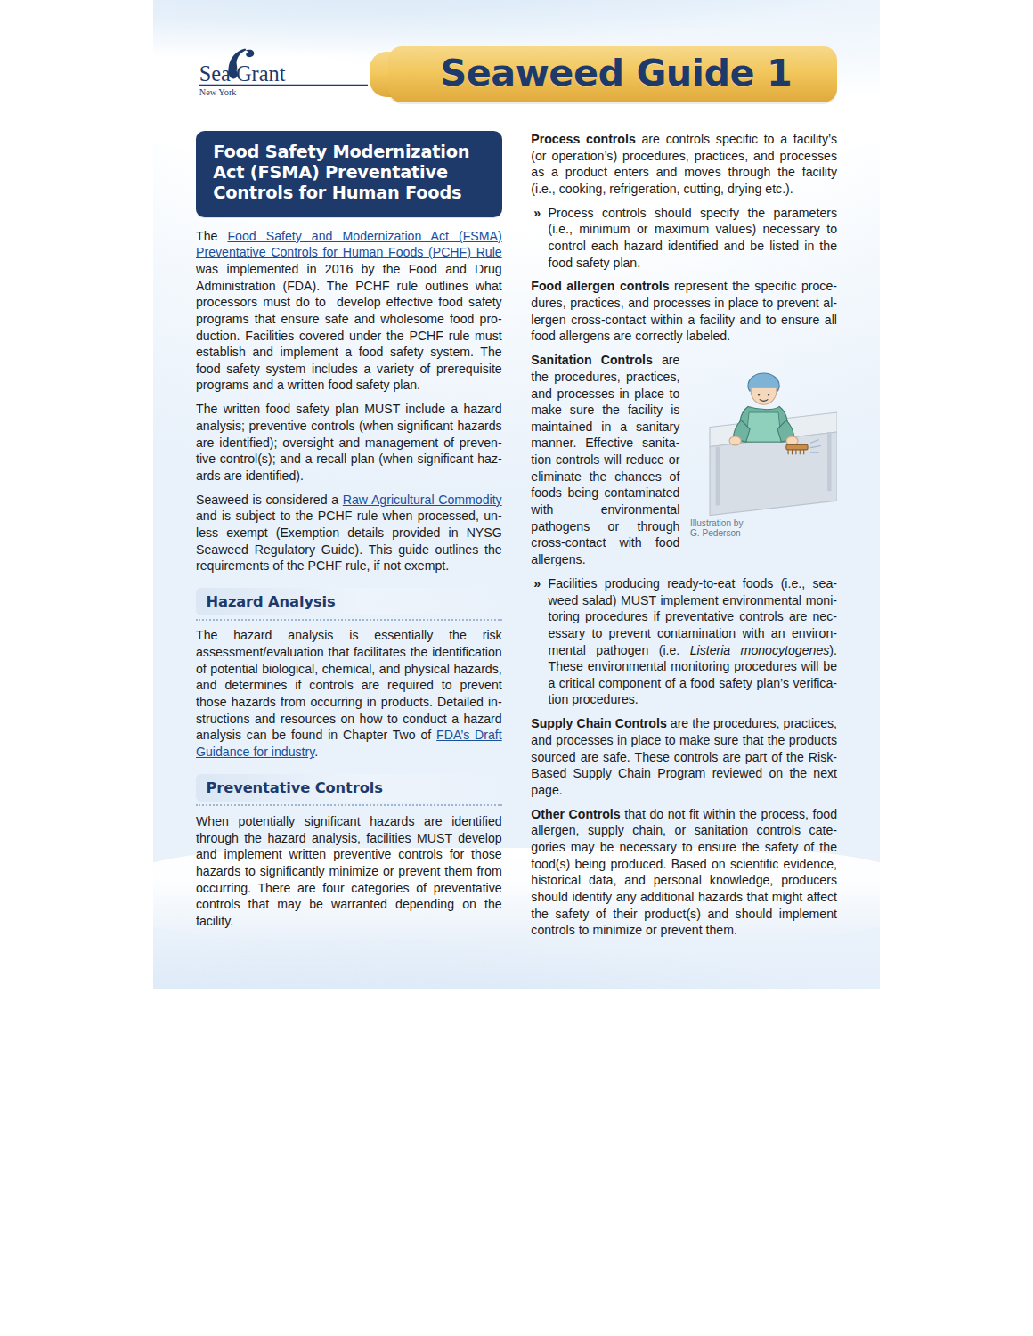Sea Grant New York
Seaweed Guide 1
Food Safety Modernization Act (FSMA) Preventative Controls for Human Foods
The Food Safety and Modernization Act (FSMA) Preventative Controls for Human Foods (PCHF) Rule was implemented in 2016 by the Food and Drug Administration (FDA). The PCHF rule outlines what processors must do to develop effective food safety programs that ensure safe and wholesome food production. Facilities covered under the PCHF rule must establish and implement a food safety system. The food safety system includes a variety of prerequisite programs and a written food safety plan.
The written food safety plan MUST include a hazard analysis; preventive controls (when significant hazards are identified); oversight and management of preventive control(s); and a recall plan (when significant hazards are identified).
Seaweed is considered a Raw Agricultural Commodity and is subject to the PCHF rule when processed, unless exempt (Exemption details provided in NYSG Seaweed Regulatory Guide). This guide outlines the requirements of the PCHF rule, if not exempt.
Hazard Analysis
The hazard analysis is essentially the risk assessment/evaluation that facilitates the identification of potential biological, chemical, and physical hazards, and determines if controls are required to prevent those hazards from occurring in products. Detailed instructions and resources on how to conduct a hazard analysis can be found in Chapter Two of FDA’s Draft Guidance for industry.
Preventative Controls
When potentially significant hazards are identified through the hazard analysis, facilities MUST develop and implement written preventive controls for those hazards to significantly minimize or prevent them from occurring. There are four categories of preventative controls that may be warranted depending on the facility.
Process controls are controls specific to a facility’s (or operation’s) procedures, practices, and processes as a product enters and moves through the facility (i.e., cooking, refrigeration, cutting, drying etc.).
Process controls should specify the parameters (i.e., minimum or maximum values) necessary to control each hazard identified and be listed in the food safety plan.
Food allergen controls represent the specific procedures, practices, and processes in place to prevent allergen cross-contact within a facility and to ensure all food allergens are correctly labeled.
Illustration by
G. Pederson
Sanitation Controls are the procedures, practices, and processes in place to make sure the facility is maintained in a sanitary manner. Effective sanitation controls will reduce or eliminate the chances of foods being contaminated with environmental pathogens or through cross-contact with food allergens.
Facilities producing ready-to-eat foods (i.e., seaweed salad) MUST implement environmental monitoring procedures if preventative controls are necessary to prevent contamination with an environmental pathogen (i.e. Listeria monocytogenes). These environmental monitoring procedures will be a critical component of a food safety plan’s verification procedures.
Supply Chain Controls are the procedures, practices, and processes in place to make sure that the products sourced are safe. These controls are part of the Risk-Based Supply Chain Program reviewed on the next page.
Other Controls that do not fit within the process, food allergen, supply chain, or sanitation controls categories may be necessary to ensure the safety of the food(s) being produced. Based on scientific evidence, historical data, and personal knowledge, producers should identify any additional hazards that might affect the safety of their product(s) and should implement controls to minimize or prevent them.